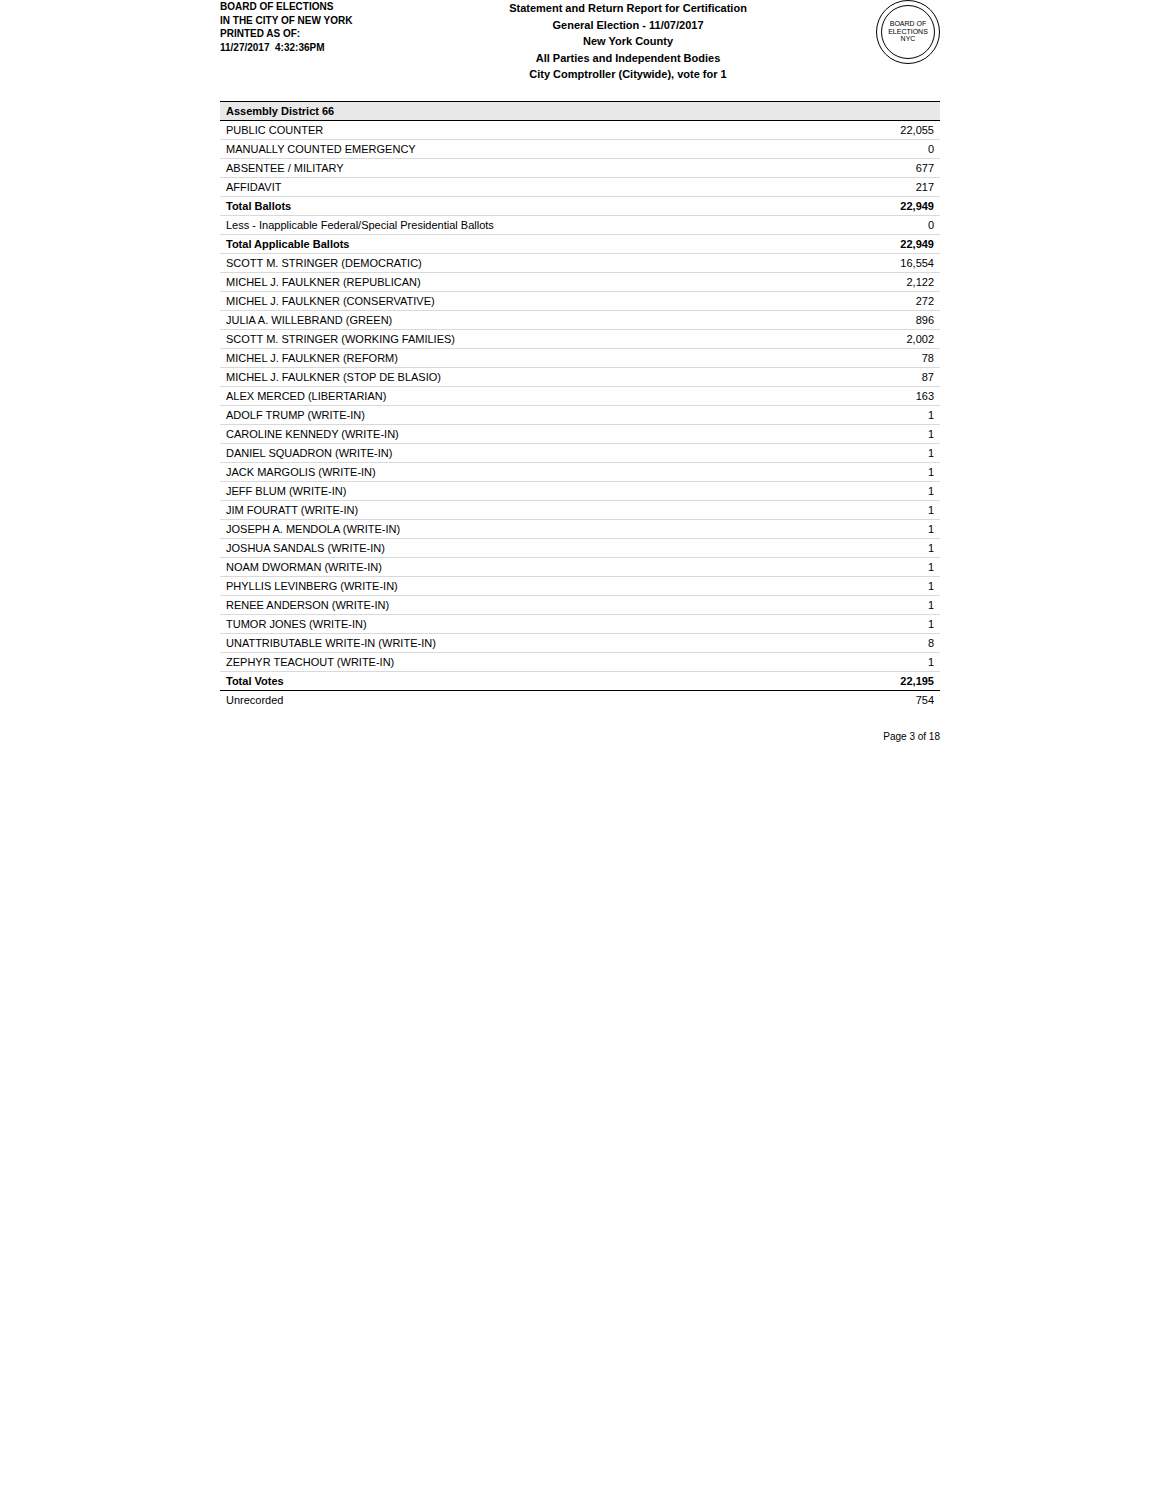BOARD OF ELECTIONS
IN THE CITY OF NEW YORK
PRINTED AS OF:
11/27/2017 4:32:36PM
Statement and Return Report for Certification
General Election - 11/07/2017
New York County
All Parties and Independent Bodies
City Comptroller (Citywide), vote for 1
BOARD OF
ELECTIONS
NYC
Assembly District 66
| PUBLIC COUNTER | 22,055 |
| MANUALLY COUNTED EMERGENCY | 0 |
| ABSENTEE / MILITARY | 677 |
| AFFIDAVIT | 217 |
| Total Ballots | 22,949 |
| Less - Inapplicable Federal/Special Presidential Ballots | 0 |
| Total Applicable Ballots | 22,949 |
| SCOTT M. STRINGER (DEMOCRATIC) | 16,554 |
| MICHEL J. FAULKNER (REPUBLICAN) | 2,122 |
| MICHEL J. FAULKNER (CONSERVATIVE) | 272 |
| JULIA A. WILLEBRAND (GREEN) | 896 |
| SCOTT M. STRINGER (WORKING FAMILIES) | 2,002 |
| MICHEL J. FAULKNER (REFORM) | 78 |
| MICHEL J. FAULKNER (STOP DE BLASIO) | 87 |
| ALEX MERCED (LIBERTARIAN) | 163 |
| ADOLF TRUMP (WRITE-IN) | 1 |
| CAROLINE KENNEDY (WRITE-IN) | 1 |
| DANIEL SQUADRON (WRITE-IN) | 1 |
| JACK MARGOLIS (WRITE-IN) | 1 |
| JEFF BLUM (WRITE-IN) | 1 |
| JIM FOURATT (WRITE-IN) | 1 |
| JOSEPH A. MENDOLA (WRITE-IN) | 1 |
| JOSHUA SANDALS (WRITE-IN) | 1 |
| NOAM DWORMAN (WRITE-IN) | 1 |
| PHYLLIS LEVINBERG (WRITE-IN) | 1 |
| RENEE ANDERSON (WRITE-IN) | 1 |
| TUMOR JONES (WRITE-IN) | 1 |
| UNATTRIBUTABLE WRITE-IN (WRITE-IN) | 8 |
| ZEPHYR TEACHOUT (WRITE-IN) | 1 |
| Total Votes | 22,195 |
| Unrecorded | 754 |
Page 3 of 18